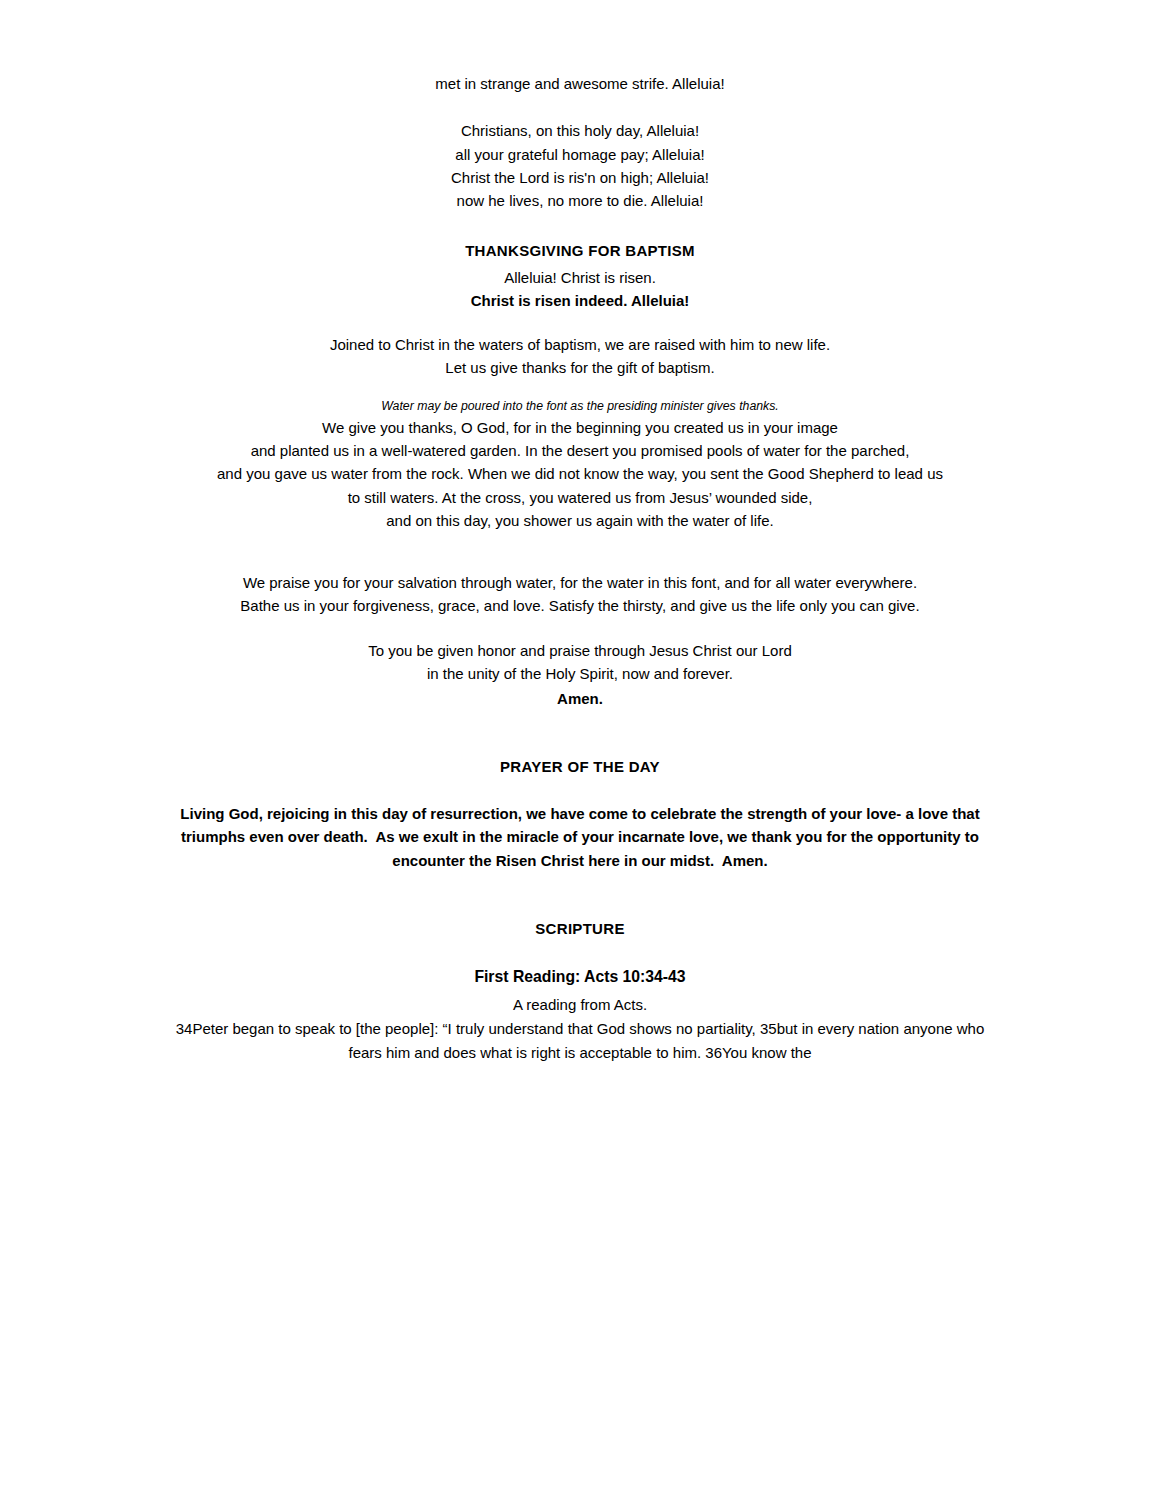met in strange and awesome strife. Alleluia!
Christians, on this holy day, Alleluia!
all your grateful homage pay; Alleluia!
Christ the Lord is ris'n on high; Alleluia!
now he lives, no more to die. Alleluia!
THANKSGIVING FOR BAPTISM
Alleluia! Christ is risen.
Christ is risen indeed. Alleluia!
Joined to Christ in the waters of baptism, we are raised with him to new life.
Let us give thanks for the gift of baptism.
Water may be poured into the font as the presiding minister gives thanks.
We give you thanks, O God, for in the beginning you created us in your image
and planted us in a well-watered garden. In the desert you promised pools of water for the parched,
and you gave us water from the rock. When we did not know the way, you sent the Good Shepherd to lead us
to still waters. At the cross, you watered us from Jesus’ wounded side,
and on this day, you shower us again with the water of life.
We praise you for your salvation through water, for the water in this font, and for all water everywhere.
Bathe us in your forgiveness, grace, and love. Satisfy the thirsty, and give us the life only you can give.
To you be given honor and praise through Jesus Christ our Lord
in the unity of the Holy Spirit, now and forever.
Amen.
PRAYER OF THE DAY
Living God, rejoicing in this day of resurrection, we have come to celebrate the strength of your love- a love that triumphs even over death. As we exult in the miracle of your incarnate love, we thank you for the opportunity to encounter the Risen Christ here in our midst. Amen.
SCRIPTURE
First Reading: Acts 10:34-43
A reading from Acts.
34Peter began to speak to [the people]: “I truly understand that God shows no partiality, 35but in every nation anyone who fears him and does what is right is acceptable to him. 36You know the